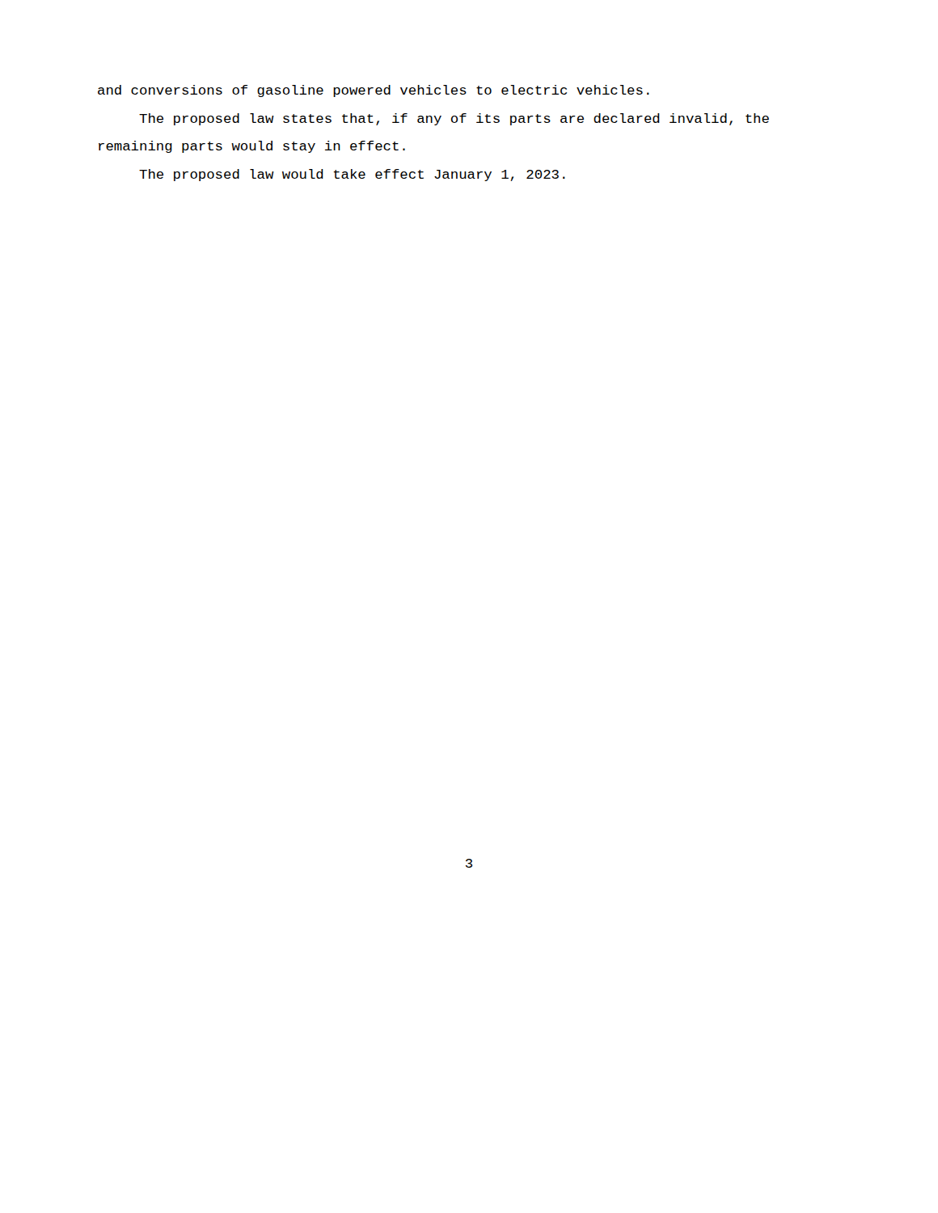and conversions of gasoline powered vehicles to electric vehicles.
The proposed law states that, if any of its parts are declared invalid, the remaining parts would stay in effect.
The proposed law would take effect January 1, 2023.
3